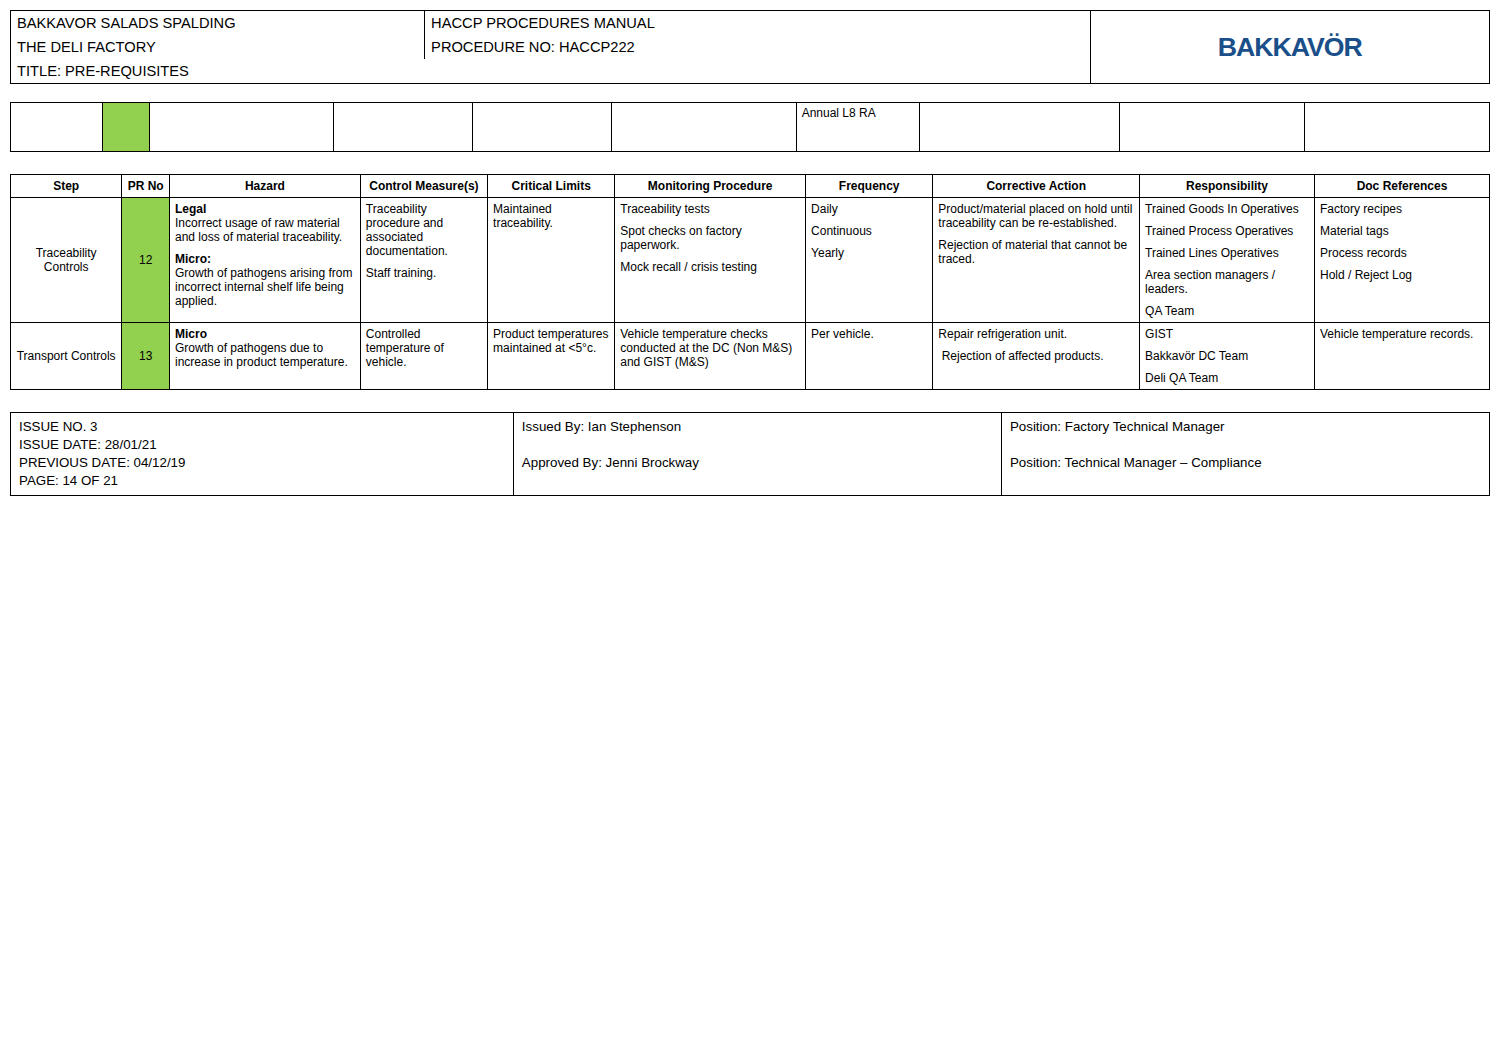| BAKKAVOR SALADS SPALDING | HACCP PROCEDURES MANUAL | BAKKAV Ö R |
| THE DELI FACTORY | PROCEDURE NO: HACCP222 |
| TITLE: PRE-REQUISITES |
| | | | | | | Annual L8 RA | | | |
| Step | PR No | Hazard | Control Measure(s) | Critical Limits | Monitoring Procedure | Frequency | Corrective Action | Responsibility | Doc References |
| --- | --- | --- | --- | --- | --- | --- | --- | --- | --- |
| Traceability Controls | 12 | Legal Incorrect usage of raw material and loss of material traceability. Micro: Growth of pathogens arising from incorrect internal shelf life being applied. | Traceability procedure and associated documentation. Staff training. | Maintained traceability. | Traceability tests Spot checks on factory paperwork. Mock recall / crisis testing | Daily Continuous Yearly | Product/material placed on hold until traceability can be re-established. Rejection of material that cannot be traced. | Trained Goods In Operatives Trained Process Operatives Trained Lines Operatives Area section managers / leaders. QA Team | Factory recipes Material tags Process records Hold / Reject Log |
| Transport Controls | 13 | Micro Growth of pathogens due to increase in product temperature. | Controlled temperature of vehicle. | Product temperatures maintained at <5°c. | Vehicle temperature checks conducted at the DC (Non M&S) and GIST (M&S) | Per vehicle. | Repair refrigeration unit. Rejection of affected products. | GIST Bakkavör DC Team Deli QA Team | Vehicle temperature records. |
| ISSUE NO. 3 ISSUE DATE: 28/01/21 PREVIOUS DATE: 04/12/19 PAGE: 14 OF 21 | Issued By: Ian Stephenson Approved By: Jenni Brockway | Position: Factory Technical Manager Position: Technical Manager – Compliance |